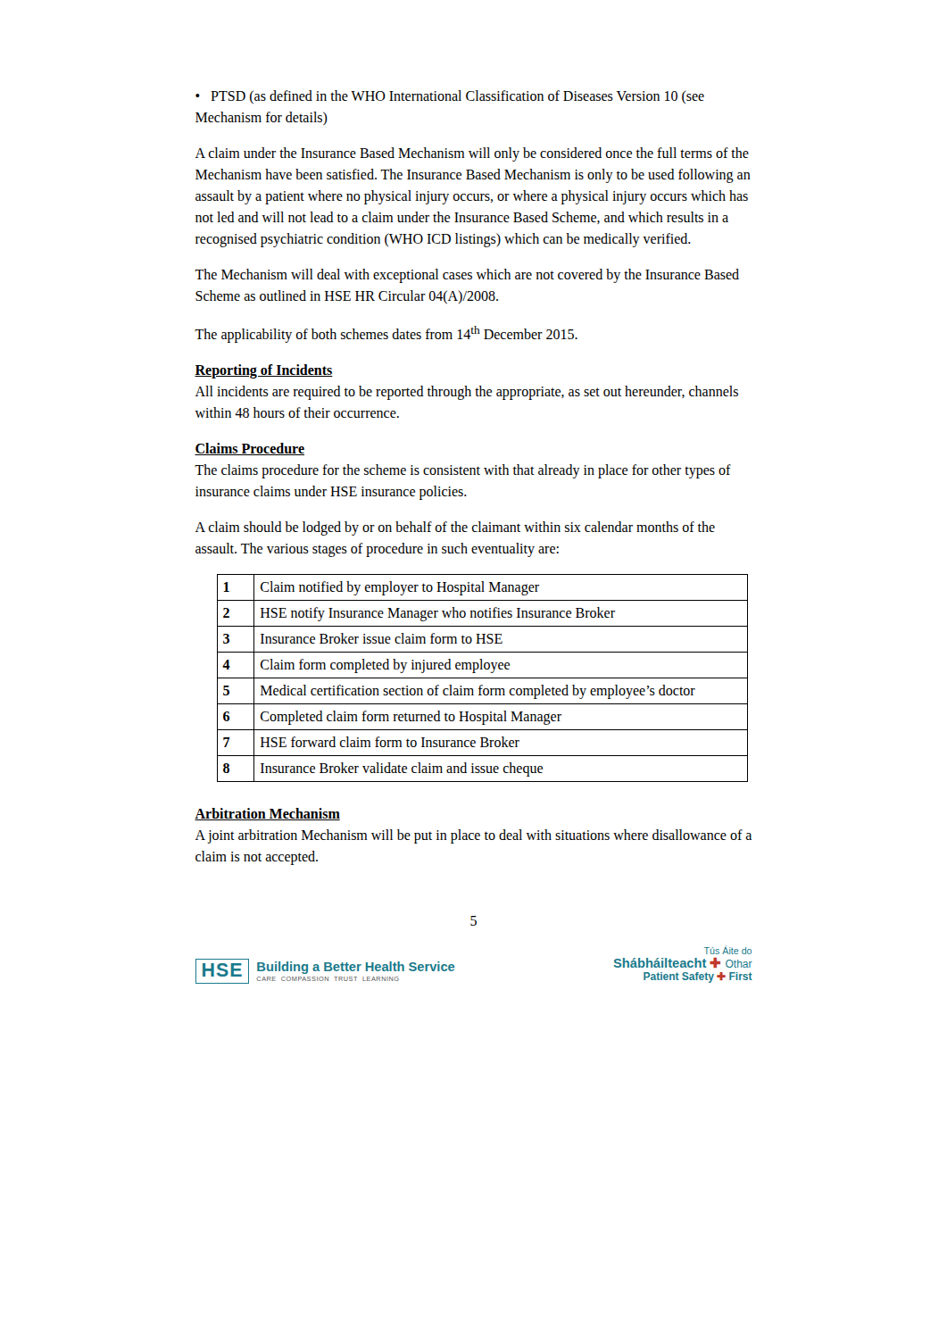• PTSD (as defined in the WHO International Classification of Diseases Version 10 (see Mechanism for details)
A claim under the Insurance Based Mechanism will only be considered once the full terms of the Mechanism have been satisfied. The Insurance Based Mechanism is only to be used following an assault by a patient where no physical injury occurs, or where a physical injury occurs which has not led and will not lead to a claim under the Insurance Based Scheme, and which results in a recognised psychiatric condition (WHO ICD listings) which can be medically verified.
The Mechanism will deal with exceptional cases which are not covered by the Insurance Based Scheme as outlined in HSE HR Circular 04(A)/2008.
The applicability of both schemes dates from 14th December 2015.
Reporting of Incidents
All incidents are required to be reported through the appropriate, as set out hereunder, channels within 48 hours of their occurrence.
Claims Procedure
The claims procedure for the scheme is consistent with that already in place for other types of insurance claims under HSE insurance policies.
A claim should be lodged by or on behalf of the claimant within six calendar months of the assault. The various stages of procedure in such eventuality are:
| 1 | Claim notified by employer to Hospital Manager |
| 2 | HSE notify Insurance Manager who notifies Insurance Broker |
| 3 | Insurance Broker issue claim form to HSE |
| 4 | Claim form completed by injured employee |
| 5 | Medical certification section of claim form completed by employee’s doctor |
| 6 | Completed claim form returned to Hospital Manager |
| 7 | HSE forward claim form to Insurance Broker |
| 8 | Insurance Broker validate claim and issue cheque |
Arbitration Mechanism
A joint arbitration Mechanism will be put in place to deal with situations where disallowance of a claim is not accepted.
5
HSE Building a Better Health Service CARE COMPASSION TRUST LEARNING
Tús Áite do Shábháilteacht ✚ Othar Patient Safety ✚ First